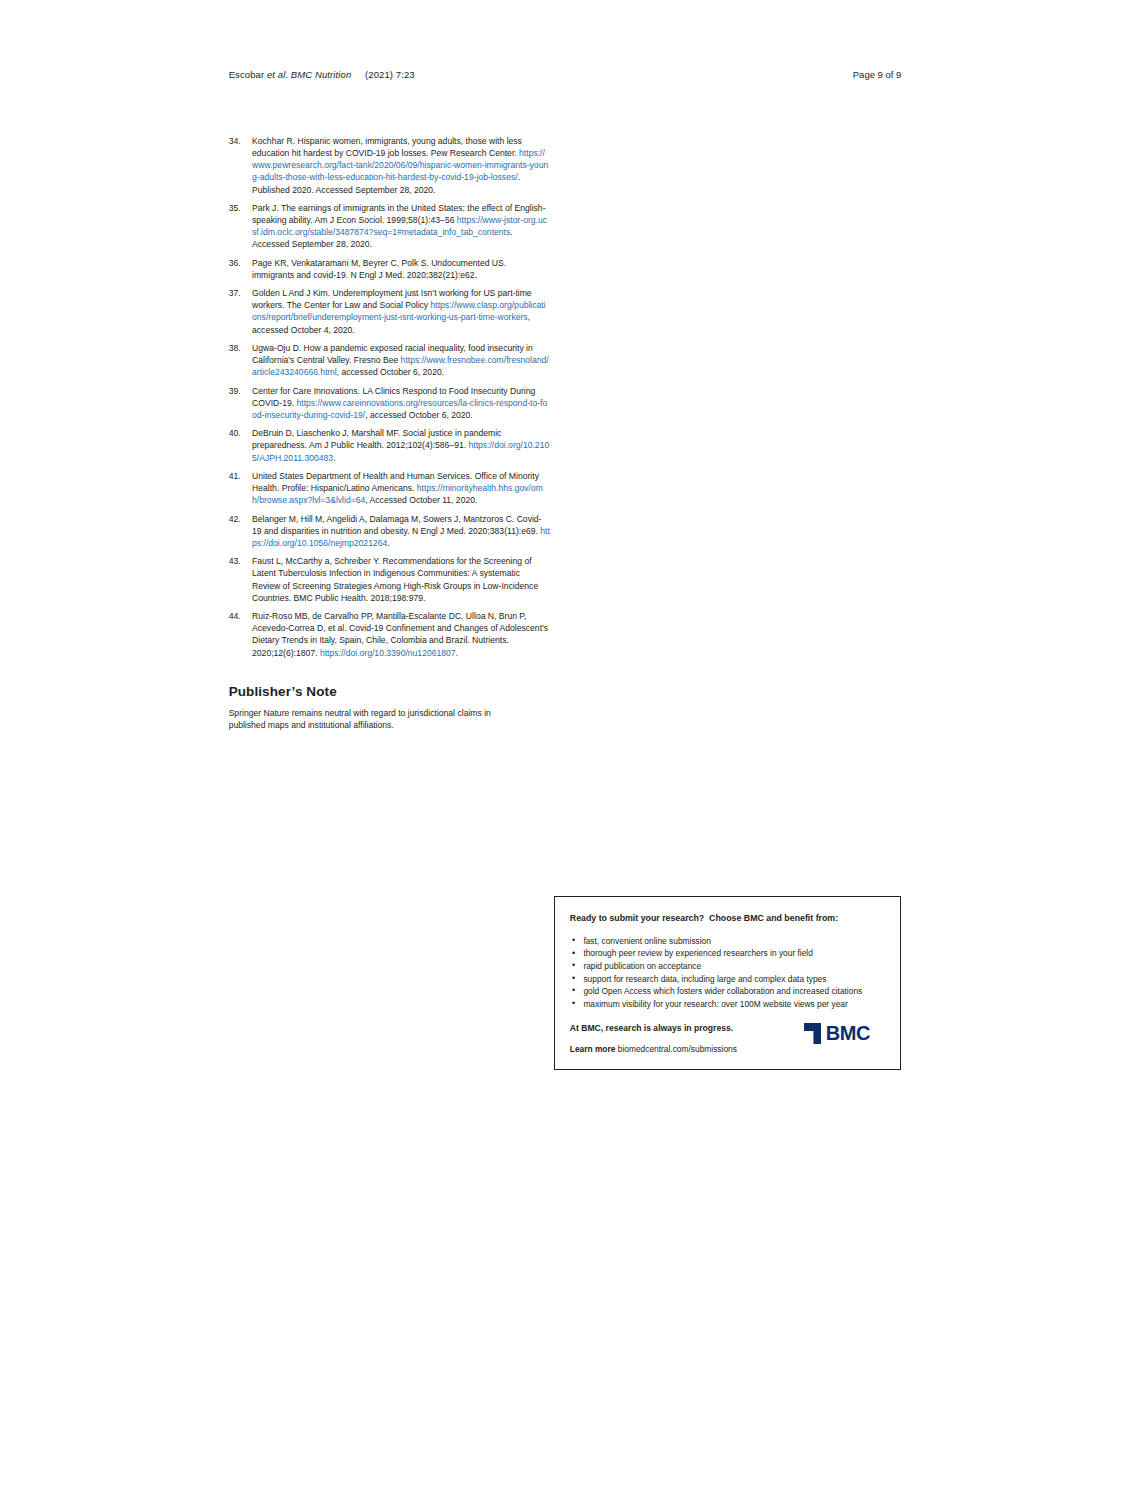Escobar et al. BMC Nutrition (2021) 7:23
Page 9 of 9
Kochhar R. Hispanic women, immigrants, young adults, those with less education hit hardest by COVID-19 job losses. Pew Research Center. https://www.pewresearch.org/fact-tank/2020/06/09/hispanic-women-immigrants-young-adults-those-with-less-education-hit-hardest-by-covid-19-job-losses/. Published 2020. Accessed September 28, 2020.
Park J. The earnings of immigrants in the United States: the effect of English-speaking ability. Am J Econ Sociol. 1999;58(1):43–56 https://www-jstor-org.ucsf.idm.oclc.org/stable/3487874?seq=1#metadata_info_tab_contents. Accessed September 28, 2020.
Page KR, Venkataramani M, Beyrer C, Polk S. Undocumented US. immigrants and covid-19. N Engl J Med. 2020;382(21):e62.
Golden L And J Kim. Underemployment just Isn’t working for US part-time workers. The Center for Law and Social Policy https://www.clasp.org/publications/report/brief/underemployment-just-isnt-working-us-part-time-workers, accessed October 4, 2020.
Ugwa-Oju D. How a pandemic exposed racial inequality, food insecurity in California’s Central Valley. Fresno Bee https://www.fresnobee.com/fresnoland/article243240666.html, accessed October 6, 2020.
Center for Care Innovations. LA Clinics Respond to Food Insecurity During COVID-19. https://www.careinnovations.org/resources/la-clinics-respond-to-food-insecurity-during-covid-19/, accessed October 6, 2020.
DeBruin D, Liaschenko J, Marshall MF. Social justice in pandemic preparedness. Am J Public Health. 2012;102(4):586–91. https://doi.org/10.2105/AJPH.2011.300483.
United States Department of Health and Human Services. Office of Minority Health. Profile: Hispanic/Latino Americans. https://minorityhealth.hhs.gov/omh/browse.aspx?lvl=3&lvlid=64, Accessed October 11, 2020.
Belanger M, Hill M, Angelidi A, Dalamaga M, Sowers J, Mantzoros C. Covid-19 and disparities in nutrition and obesity. N Engl J Med. 2020;383(11):e69. https://doi.org/10.1056/nejmp2021264.
Faust L, McCarthy a, Schreiber Y. Recommendations for the Screening of Latent Tuberculosis Infection in Indigenous Communities: A systematic Review of Screening Strategies Among High-Risk Groups in Low-Incidence Countries. BMC Public Health. 2018;198:979.
Ruiz-Roso MB, de Carvalho PP, Mantilla-Escalante DC, Ulloa N, Brun P, Acevedo-Correa D, et al. Covid-19 Confinement and Changes of Adolescent’s Dietary Trends in Italy, Spain, Chile, Colombia and Brazil. Nutrients. 2020;12(6):1807. https://doi.org/10.3390/nu12061807.
Publisher’s Note
Springer Nature remains neutral with regard to jurisdictional claims in published maps and institutional affiliations.
Ready to submit your research? Choose BMC and benefit from:
fast, convenient online submission
thorough peer review by experienced researchers in your field
rapid publication on acceptance
support for research data, including large and complex data types
gold Open Access which fosters wider collaboration and increased citations
maximum visibility for your research: over 100M website views per year
At BMC, research is always in progress.
Learn more biomedcentral.com/submissions
BMC